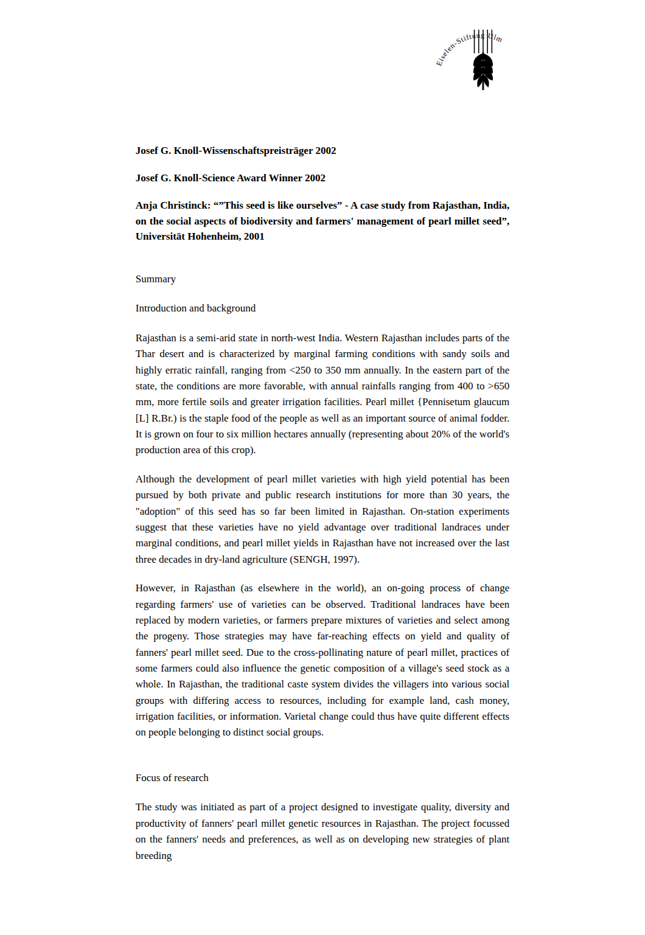Eiselen-Stiftung Ulm
Josef G. Knoll-Wissenschaftspreisträger 2002
Josef G. Knoll-Science Award Winner 2002
Anja Christinck: “”This seed is like ourselves” - A case study from Rajasthan, India, on the social aspects of biodiversity and farmers' management of pearl millet seed”, Universität Hohenheim, 2001
Summary
Introduction and background
Rajasthan is a semi-arid state in north-west India. Western Rajasthan includes parts of the Thar desert and is characterized by marginal farming conditions with sandy soils and highly erratic rainfall, ranging from <250 to 350 mm annually. In the eastern part of the state, the conditions are more favorable, with annual rainfalls ranging from 400 to >650 mm, more fertile soils and greater irrigation facilities. Pearl millet {Pennisetum glaucum [L] R.Br.) is the staple food of the people as well as an important source of animal fodder. It is grown on four to six million hectares annually (representing about 20% of the world's production area of this crop).
Although the development of pearl millet varieties with high yield potential has been pursued by both private and public research institutions for more than 30 years, the "adoption" of this seed has so far been limited in Rajasthan. On-station experiments suggest that these varieties have no yield advantage over traditional landraces under marginal conditions, and pearl millet yields in Rajasthan have not increased over the last three decades in dry-land agriculture (SENGH, 1997).
However, in Rajasthan (as elsewhere in the world), an on-going process of change regarding farmers' use of varieties can be observed. Traditional landraces have been replaced by modern varieties, or farmers prepare mixtures of varieties and select among the progeny. Those strategies may have far-reaching effects on yield and quality of fanners' pearl millet seed. Due to the cross-pollinating nature of pearl millet, practices of some farmers could also influence the genetic composition of a village's seed stock as a whole. In Rajasthan, the traditional caste system divides the villagers into various social groups with differing access to resources, including for example land, cash money, irrigation facilities, or information. Varietal change could thus have quite different effects on people belonging to distinct social groups.
Focus of research
The study was initiated as part of a project designed to investigate quality, diversity and productivity of fanners' pearl millet genetic resources in Rajasthan. The project focussed on the fanners' needs and preferences, as well as on developing new strategies of plant breeding